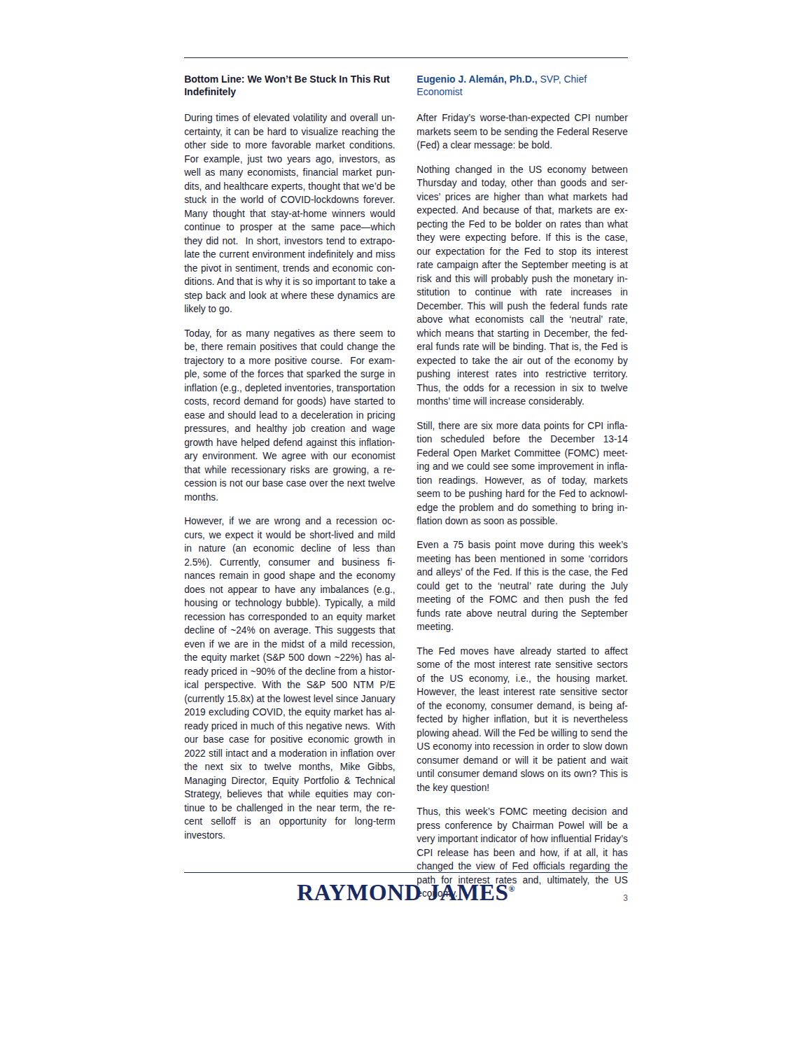Bottom Line: We Won’t Be Stuck In This Rut Indefinitely
During times of elevated volatility and overall uncertainty, it can be hard to visualize reaching the other side to more favorable market conditions. For example, just two years ago, investors, as well as many economists, financial market pundits, and healthcare experts, thought that we’d be stuck in the world of COVID-lockdowns forever. Many thought that stay-at-home winners would continue to prosper at the same pace—which they did not. In short, investors tend to extrapolate the current environment indefinitely and miss the pivot in sentiment, trends and economic conditions. And that is why it is so important to take a step back and look at where these dynamics are likely to go.
Today, for as many negatives as there seem to be, there remain positives that could change the trajectory to a more positive course. For example, some of the forces that sparked the surge in inflation (e.g., depleted inventories, transportation costs, record demand for goods) have started to ease and should lead to a deceleration in pricing pressures, and healthy job creation and wage growth have helped defend against this inflationary environment. We agree with our economist that while recessionary risks are growing, a recession is not our base case over the next twelve months.
However, if we are wrong and a recession occurs, we expect it would be short-lived and mild in nature (an economic decline of less than 2.5%). Currently, consumer and business finances remain in good shape and the economy does not appear to have any imbalances (e.g., housing or technology bubble). Typically, a mild recession has corresponded to an equity market decline of ~24% on average. This suggests that even if we are in the midst of a mild recession, the equity market (S&P 500 down ~22%) has already priced in ~90% of the decline from a historical perspective. With the S&P 500 NTM P/E (currently 15.8x) at the lowest level since January 2019 excluding COVID, the equity market has already priced in much of this negative news. With our base case for positive economic growth in 2022 still intact and a moderation in inflation over the next six to twelve months, Mike Gibbs, Managing Director, Equity Portfolio & Technical Strategy, believes that while equities may continue to be challenged in the near term, the recent selloff is an opportunity for long-term investors.
Eugenio J. Alemán, Ph.D., SVP, Chief Economist
After Friday’s worse-than-expected CPI number markets seem to be sending the Federal Reserve (Fed) a clear message: be bold.
Nothing changed in the US economy between Thursday and today, other than goods and services’ prices are higher than what markets had expected. And because of that, markets are expecting the Fed to be bolder on rates than what they were expecting before. If this is the case, our expectation for the Fed to stop its interest rate campaign after the September meeting is at risk and this will probably push the monetary institution to continue with rate increases in December. This will push the federal funds rate above what economists call the ‘neutral’ rate, which means that starting in December, the federal funds rate will be binding. That is, the Fed is expected to take the air out of the economy by pushing interest rates into restrictive territory. Thus, the odds for a recession in six to twelve months’ time will increase considerably.
Still, there are six more data points for CPI inflation scheduled before the December 13-14 Federal Open Market Committee (FOMC) meeting and we could see some improvement in inflation readings. However, as of today, markets seem to be pushing hard for the Fed to acknowledge the problem and do something to bring inflation down as soon as possible.
Even a 75 basis point move during this week’s meeting has been mentioned in some ‘corridors and alleys’ of the Fed. If this is the case, the Fed could get to the ‘neutral’ rate during the July meeting of the FOMC and then push the fed funds rate above neutral during the September meeting.
The Fed moves have already started to affect some of the most interest rate sensitive sectors of the US economy, i.e., the housing market. However, the least interest rate sensitive sector of the economy, consumer demand, is being affected by higher inflation, but it is nevertheless plowing ahead. Will the Fed be willing to send the US economy into recession in order to slow down consumer demand or will it be patient and wait until consumer demand slows on its own? This is the key question!
Thus, this week’s FOMC meeting decision and press conference by Chairman Powel will be a very important indicator of how influential Friday’s CPI release has been and how, if at all, it has changed the view of Fed officials regarding the path for interest rates and, ultimately, the US economy.
RAYMOND JAMES®
3